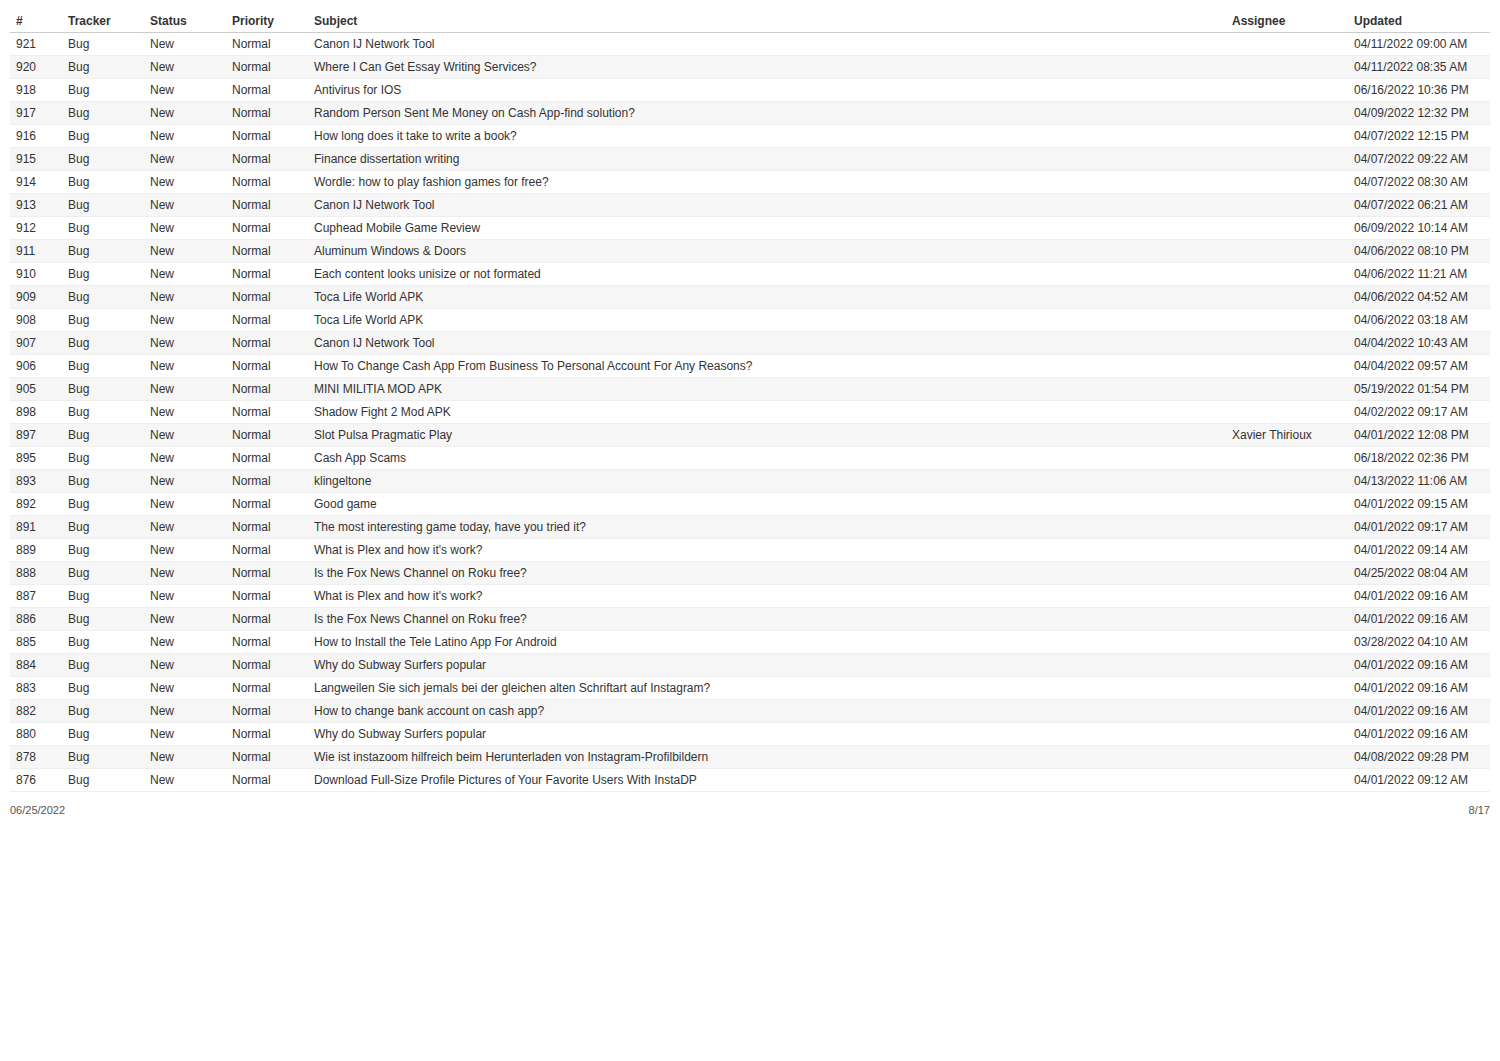| # | Tracker | Status | Priority | Subject | Assignee | Updated |
| --- | --- | --- | --- | --- | --- | --- |
| 921 | Bug | New | Normal | Canon IJ Network Tool | | 04/11/2022 09:00 AM |
| 920 | Bug | New | Normal | Where I Can Get Essay Writing Services? | | 04/11/2022 08:35 AM |
| 918 | Bug | New | Normal | Antivirus for IOS | | 06/16/2022 10:36 PM |
| 917 | Bug | New | Normal | Random Person Sent Me Money on Cash App-find solution? | | 04/09/2022 12:32 PM |
| 916 | Bug | New | Normal | How long does it take to write a book? | | 04/07/2022 12:15 PM |
| 915 | Bug | New | Normal | Finance dissertation writing | | 04/07/2022 09:22 AM |
| 914 | Bug | New | Normal | Wordle: how to play fashion games for free? | | 04/07/2022 08:30 AM |
| 913 | Bug | New | Normal | Canon IJ Network Tool | | 04/07/2022 06:21 AM |
| 912 | Bug | New | Normal | Cuphead Mobile Game Review | | 06/09/2022 10:14 AM |
| 911 | Bug | New | Normal | Aluminum Windows & Doors | | 04/06/2022 08:10 PM |
| 910 | Bug | New | Normal | Each content looks unisize or not formated | | 04/06/2022 11:21 AM |
| 909 | Bug | New | Normal | Toca Life World APK | | 04/06/2022 04:52 AM |
| 908 | Bug | New | Normal | Toca Life World APK | | 04/06/2022 03:18 AM |
| 907 | Bug | New | Normal | Canon IJ Network Tool | | 04/04/2022 10:43 AM |
| 906 | Bug | New | Normal | How To Change Cash App From Business To Personal Account For Any Reasons? | | 04/04/2022 09:57 AM |
| 905 | Bug | New | Normal | MINI MILITIA MOD APK | | 05/19/2022 01:54 PM |
| 898 | Bug | New | Normal | Shadow Fight 2 Mod APK | | 04/02/2022 09:17 AM |
| 897 | Bug | New | Normal | Slot Pulsa Pragmatic Play | Xavier Thirioux | 04/01/2022 12:08 PM |
| 895 | Bug | New | Normal | Cash App Scams | | 06/18/2022 02:36 PM |
| 893 | Bug | New | Normal | klingeltone | | 04/13/2022 11:06 AM |
| 892 | Bug | New | Normal | Good game | | 04/01/2022 09:15 AM |
| 891 | Bug | New | Normal | The most interesting game today, have you tried it? | | 04/01/2022 09:17 AM |
| 889 | Bug | New | Normal | What is Plex and how it's work? | | 04/01/2022 09:14 AM |
| 888 | Bug | New | Normal | Is the Fox News Channel on Roku free? | | 04/25/2022 08:04 AM |
| 887 | Bug | New | Normal | What is Plex and how it's work? | | 04/01/2022 09:16 AM |
| 886 | Bug | New | Normal | Is the Fox News Channel on Roku free? | | 04/01/2022 09:16 AM |
| 885 | Bug | New | Normal | How to Install the Tele Latino App For Android | | 03/28/2022 04:10 AM |
| 884 | Bug | New | Normal | Why do Subway Surfers popular | | 04/01/2022 09:16 AM |
| 883 | Bug | New | Normal | Langweilen Sie sich jemals bei der gleichen alten Schriftart auf Instagram? | | 04/01/2022 09:16 AM |
| 882 | Bug | New | Normal | How to change bank account on cash app? | | 04/01/2022 09:16 AM |
| 880 | Bug | New | Normal | Why do Subway Surfers popular | | 04/01/2022 09:16 AM |
| 878 | Bug | New | Normal | Wie ist instazoom hilfreich beim Herunterladen von Instagram-Profilbildern | | 04/08/2022 09:28 PM |
| 876 | Bug | New | Normal | Download Full-Size Profile Pictures of Your Favorite Users With InstaDP | | 04/01/2022 09:12 AM |
06/25/2022 8/17